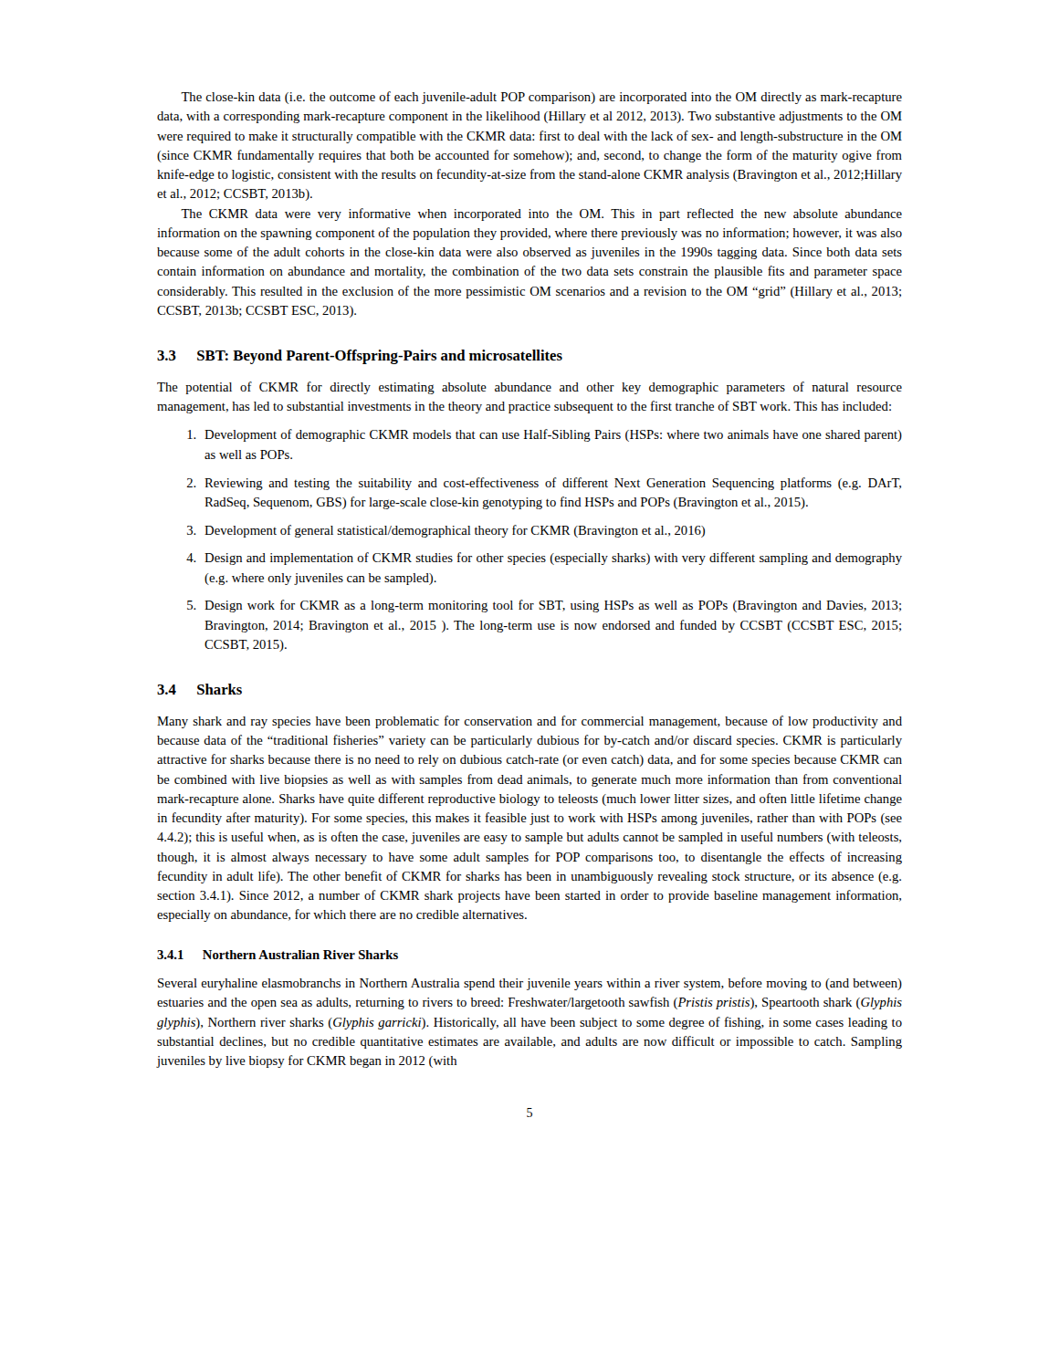The close-kin data (i.e. the outcome of each juvenile-adult POP comparison) are incorporated into the OM directly as mark-recapture data, with a corresponding mark-recapture component in the likelihood (Hillary et al 2012, 2013). Two substantive adjustments to the OM were required to make it structurally compatible with the CKMR data: first to deal with the lack of sex- and length-substructure in the OM (since CKMR fundamentally requires that both be accounted for somehow); and, second, to change the form of the maturity ogive from knife-edge to logistic, consistent with the results on fecundity-at-size from the stand-alone CKMR analysis (Bravington et al., 2012;Hillary et al., 2012; CCSBT, 2013b).
The CKMR data were very informative when incorporated into the OM. This in part reflected the new absolute abundance information on the spawning component of the population they provided, where there previously was no information; however, it was also because some of the adult cohorts in the close-kin data were also observed as juveniles in the 1990s tagging data. Since both data sets contain information on abundance and mortality, the combination of the two data sets constrain the plausible fits and parameter space considerably. This resulted in the exclusion of the more pessimistic OM scenarios and a revision to the OM “grid” (Hillary et al., 2013; CCSBT, 2013b; CCSBT ESC, 2013).
3.3 SBT: Beyond Parent-Offspring-Pairs and microsatellites
The potential of CKMR for directly estimating absolute abundance and other key demographic parameters of natural resource management, has led to substantial investments in the theory and practice subsequent to the first tranche of SBT work. This has included:
Development of demographic CKMR models that can use Half-Sibling Pairs (HSPs: where two animals have one shared parent) as well as POPs.
Reviewing and testing the suitability and cost-effectiveness of different Next Generation Sequencing platforms (e.g. DArT, RadSeq, Sequenom, GBS) for large-scale close-kin genotyping to find HSPs and POPs (Bravington et al., 2015).
Development of general statistical/demographical theory for CKMR (Bravington et al., 2016)
Design and implementation of CKMR studies for other species (especially sharks) with very different sampling and demography (e.g. where only juveniles can be sampled).
Design work for CKMR as a long-term monitoring tool for SBT, using HSPs as well as POPs (Bravington and Davies, 2013; Bravington, 2014; Bravington et al., 2015 ). The long-term use is now endorsed and funded by CCSBT (CCSBT ESC, 2015; CCSBT, 2015).
3.4 Sharks
Many shark and ray species have been problematic for conservation and for commercial management, because of low productivity and because data of the “traditional fisheries” variety can be particularly dubious for by-catch and/or discard species. CKMR is particularly attractive for sharks because there is no need to rely on dubious catch-rate (or even catch) data, and for some species because CKMR can be combined with live biopsies as well as with samples from dead animals, to generate much more information than from conventional mark-recapture alone. Sharks have quite different reproductive biology to teleosts (much lower litter sizes, and often little lifetime change in fecundity after maturity). For some species, this makes it feasible just to work with HSPs among juveniles, rather than with POPs (see 4.4.2); this is useful when, as is often the case, juveniles are easy to sample but adults cannot be sampled in useful numbers (with teleosts, though, it is almost always necessary to have some adult samples for POP comparisons too, to disentangle the effects of increasing fecundity in adult life). The other benefit of CKMR for sharks has been in unambiguously revealing stock structure, or its absence (e.g. section 3.4.1). Since 2012, a number of CKMR shark projects have been started in order to provide baseline management information, especially on abundance, for which there are no credible alternatives.
3.4.1 Northern Australian River Sharks
Several euryhaline elasmobranchs in Northern Australia spend their juvenile years within a river system, before moving to (and between) estuaries and the open sea as adults, returning to rivers to breed: Freshwater/largetooth sawfish (Pristis pristis), Speartooth shark (Glyphis glyphis), Northern river sharks (Glyphis garricki). Historically, all have been subject to some degree of fishing, in some cases leading to substantial declines, but no credible quantitative estimates are available, and adults are now difficult or impossible to catch. Sampling juveniles by live biopsy for CKMR began in 2012 (with
5